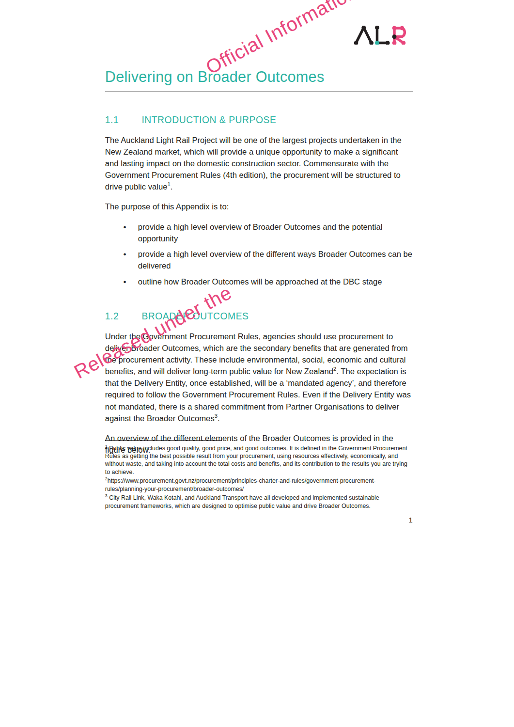Delivering on Broader Outcomes
1.1 INTRODUCTION & PURPOSE
The Auckland Light Rail Project will be one of the largest projects undertaken in the New Zealand market, which will provide a unique opportunity to make a significant and lasting impact on the domestic construction sector. Commensurate with the Government Procurement Rules (4th edition), the procurement will be structured to drive public value1.
The purpose of this Appendix is to:
provide a high level overview of Broader Outcomes and the potential opportunity
provide a high level overview of the different ways Broader Outcomes can be delivered
outline how Broader Outcomes will be approached at the DBC stage
1.2 BROADER OUTCOMES
Under the Government Procurement Rules, agencies should use procurement to deliver Broader Outcomes, which are the secondary benefits that are generated from the procurement activity. These include environmental, social, economic and cultural benefits, and will deliver long-term public value for New Zealand2. The expectation is that the Delivery Entity, once established, will be a ‘mandated agency’, and therefore required to follow the Government Procurement Rules. Even if the Delivery Entity was not mandated, there is a shared commitment from Partner Organisations to deliver against the Broader Outcomes3.
An overview of the different elements of the Broader Outcomes is provided in the figure below.
1 Public value includes good quality, good price, and good outcomes. It is defined in the Government Procurement Rules as getting the best possible result from your procurement, using resources effectively, economically, and without waste, and taking into account the total costs and benefits, and its contribution to the results you are trying to achieve.
2https://www.procurement.govt.nz/procurement/principles-charter-and-rules/government-procurement-rules/planning-your-procurement/broader-outcomes/
3 City Rail Link, Waka Kotahi, and Auckland Transport have all developed and implemented sustainable procurement frameworks, which are designed to optimise public value and drive Broader Outcomes.
1
Official Information Act 1982 Released under the